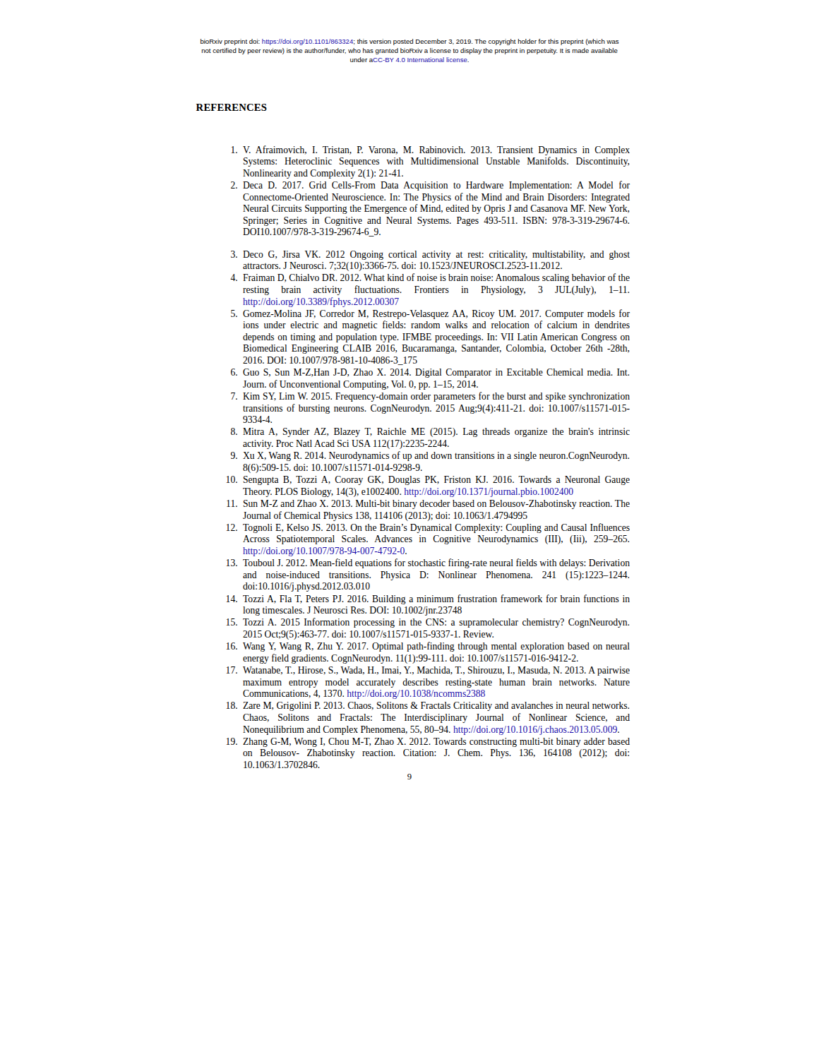bioRxiv preprint doi: https://doi.org/10.1101/863324; this version posted December 3, 2019. The copyright holder for this preprint (which was
not certified by peer review) is the author/funder, who has granted bioRxiv a license to display the preprint in perpetuity. It is made available
under aCC-BY 4.0 International license.
REFERENCES
V. Afraimovich, I. Tristan, P. Varona, M. Rabinovich. 2013. Transient Dynamics in Complex Systems: Heteroclinic Sequences with Multidimensional Unstable Manifolds. Discontinuity, Nonlinearity and Complexity 2(1): 21-41.
Deca D. 2017. Grid Cells-From Data Acquisition to Hardware Implementation: A Model for Connectome-Oriented Neuroscience. In: The Physics of the Mind and Brain Disorders: Integrated Neural Circuits Supporting the Emergence of Mind, edited by Opris J and Casanova MF. New York, Springer; Series in Cognitive and Neural Systems. Pages 493-511. ISBN: 978-3-319-29674-6. DOI10.1007/978-3-319-29674-6_9.
Deco G, Jirsa VK. 2012 Ongoing cortical activity at rest: criticality, multistability, and ghost attractors. J Neurosci. 7;32(10):3366-75. doi: 10.1523/JNEUROSCI.2523-11.2012.
Fraiman D, Chialvo DR. 2012. What kind of noise is brain noise: Anomalous scaling behavior of the resting brain activity fluctuations. Frontiers in Physiology, 3 JUL(July), 1–11. http://doi.org/10.3389/fphys.2012.00307
Gomez-Molina JF, Corredor M, Restrepo-Velasquez AA, Ricoy UM. 2017. Computer models for ions under electric and magnetic fields: random walks and relocation of calcium in dendrites depends on timing and population type. IFMBE proceedings. In: VII Latin American Congress on Biomedical Engineering CLAIB 2016, Bucaramanga, Santander, Colombia, October 26th -28th, 2016. DOI: 10.1007/978-981-10-4086-3_175
Guo S, Sun M-Z,Han J-D, Zhao X. 2014. Digital Comparator in Excitable Chemical media. Int. Journ. of Unconventional Computing, Vol. 0, pp. 1–15, 2014.
Kim SY, Lim W. 2015. Frequency-domain order parameters for the burst and spike synchronization transitions of bursting neurons. CognNeurodyn. 2015 Aug;9(4):411-21. doi: 10.1007/s11571-015-9334-4.
Mitra A, Synder AZ, Blazey T, Raichle ME (2015). Lag threads organize the brain's intrinsic activity. Proc Natl Acad Sci USA 112(17):2235-2244.
Xu X, Wang R. 2014. Neurodynamics of up and down transitions in a single neuron.CognNeurodyn. 8(6):509-15. doi: 10.1007/s11571-014-9298-9.
Sengupta B, Tozzi A, Cooray GK, Douglas PK, Friston KJ. 2016. Towards a Neuronal Gauge Theory. PLOS Biology, 14(3), e1002400. http://doi.org/10.1371/journal.pbio.1002400
Sun M-Z and Zhao X. 2013. Multi-bit binary decoder based on Belousov-Zhabotinsky reaction. The Journal of Chemical Physics 138, 114106 (2013); doi: 10.1063/1.4794995
Tognoli E, Kelso JS. 2013. On the Brain’s Dynamical Complexity: Coupling and Causal Influences Across Spatiotemporal Scales. Advances in Cognitive Neurodynamics (III), (Iii), 259–265. http://doi.org/10.1007/978-94-007-4792-0.
Touboul J. 2012. Mean-field equations for stochastic firing-rate neural fields with delays: Derivation and noise-induced transitions. Physica D: Nonlinear Phenomena. 241 (15):1223–1244. doi:10.1016/j.physd.2012.03.010
Tozzi A, Fla T, Peters PJ. 2016. Building a minimum frustration framework for brain functions in long timescales. J Neurosci Res. DOI: 10.1002/jnr.23748
Tozzi A. 2015 Information processing in the CNS: a supramolecular chemistry? CognNeurodyn. 2015 Oct;9(5):463-77. doi: 10.1007/s11571-015-9337-1. Review.
Wang Y, Wang R, Zhu Y. 2017. Optimal path-finding through mental exploration based on neural energy field gradients. CognNeurodyn. 11(1):99-111. doi: 10.1007/s11571-016-9412-2.
Watanabe, T., Hirose, S., Wada, H., Imai, Y., Machida, T., Shirouzu, I., Masuda, N. 2013. A pairwise maximum entropy model accurately describes resting-state human brain networks. Nature Communications, 4, 1370. http://doi.org/10.1038/ncomms2388
Zare M, Grigolini P. 2013. Chaos, Solitons & Fractals Criticality and avalanches in neural networks. Chaos, Solitons and Fractals: The Interdisciplinary Journal of Nonlinear Science, and Nonequilibrium and Complex Phenomena, 55, 80–94. http://doi.org/10.1016/j.chaos.2013.05.009.
Zhang G-M, Wong I, Chou M-T, Zhao X. 2012. Towards constructing multi-bit binary adder based on Belousov- Zhabotinsky reaction. Citation: J. Chem. Phys. 136, 164108 (2012); doi: 10.1063/1.3702846.
9